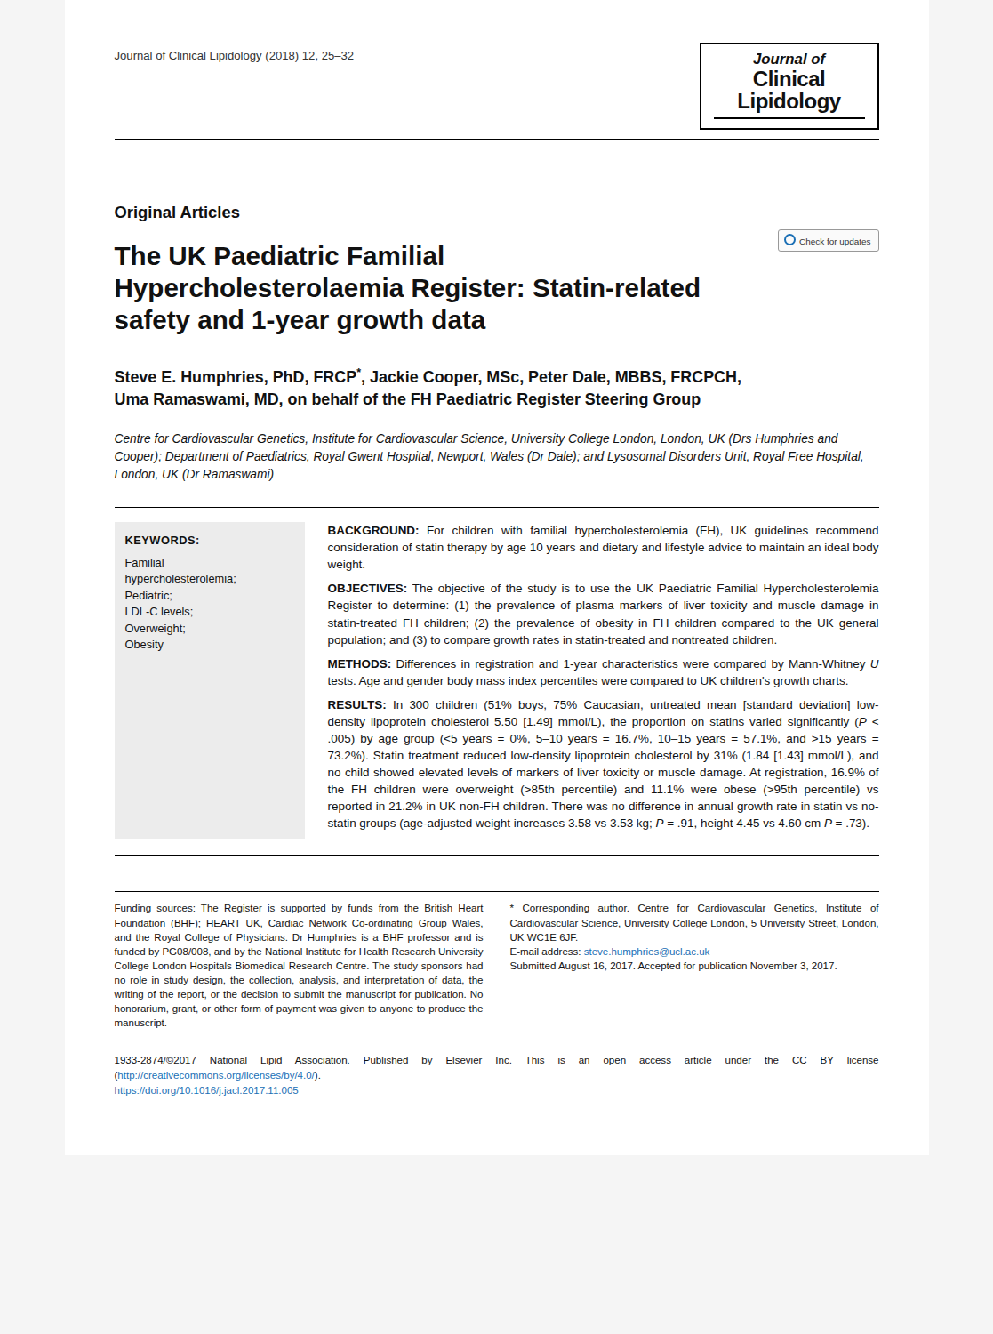Journal of Clinical Lipidology (2018) 12, 25–32
Journal of
Clinical
Lipidology
Original Articles
Check for updates
The UK Paediatric Familial
Hypercholesterolaemia Register: Statin-related
safety and 1-year growth data
Steve E. Humphries, PhD, FRCP*, Jackie Cooper, MSc, Peter Dale, MBBS, FRCPCH,
Uma Ramaswami, MD, on behalf of the FH Paediatric Register Steering Group
Centre for Cardiovascular Genetics, Institute for Cardiovascular Science, University College London, London, UK (Drs Humphries and Cooper); Department of Paediatrics, Royal Gwent Hospital, Newport, Wales (Dr Dale); and Lysosomal Disorders Unit, Royal Free Hospital, London, UK (Dr Ramaswami)
KEYWORDS:
Familial
hypercholesterolemia;
Pediatric;
LDL-C levels;
Overweight;
Obesity
BACKGROUND: For children with familial hypercholesterolemia (FH), UK guidelines recommend consideration of statin therapy by age 10 years and dietary and lifestyle advice to maintain an ideal body weight.
OBJECTIVES: The objective of the study is to use the UK Paediatric Familial Hypercholesterolemia Register to determine: (1) the prevalence of plasma markers of liver toxicity and muscle damage in statin-treated FH children; (2) the prevalence of obesity in FH children compared to the UK general population; and (3) to compare growth rates in statin-treated and nontreated children.
METHODS: Differences in registration and 1-year characteristics were compared by Mann-Whitney U tests. Age and gender body mass index percentiles were compared to UK children's growth charts.
RESULTS: In 300 children (51% boys, 75% Caucasian, untreated mean [standard deviation] low-density lipoprotein cholesterol 5.50 [1.49] mmol/L), the proportion on statins varied significantly (P < .005) by age group (<5 years = 0%, 5–10 years = 16.7%, 10–15 years = 57.1%, and >15 years = 73.2%). Statin treatment reduced low-density lipoprotein cholesterol by 31% (1.84 [1.43] mmol/L), and no child showed elevated levels of markers of liver toxicity or muscle damage. At registration, 16.9% of the FH children were overweight (>85th percentile) and 11.1% were obese (>95th percentile) vs reported in 21.2% in UK non-FH children. There was no difference in annual growth rate in statin vs no-statin groups (age-adjusted weight increases 3.58 vs 3.53 kg; P = .91, height 4.45 vs 4.60 cm P = .73).
Funding sources: The Register is supported by funds from the British Heart Foundation (BHF); HEART UK, Cardiac Network Co-ordinating Group Wales, and the Royal College of Physicians. Dr Humphries is a BHF professor and is funded by PG08/008, and by the National Institute for Health Research University College London Hospitals Biomedical Research Centre. The study sponsors had no role in study design, the collection, analysis, and interpretation of data, the writing of the report, or the decision to submit the manuscript for publication. No honorarium, grant, or other form of payment was given to anyone to produce the manuscript.
* Corresponding author. Centre for Cardiovascular Genetics, Institute of Cardiovascular Science, University College London, 5 University Street, London, UK WC1E 6JF.
E-mail address: steve.humphries@ucl.ac.uk
Submitted August 16, 2017. Accepted for publication November 3, 2017.
1933-2874/©2017 National Lipid Association. Published by Elsevier Inc. This is an open access article under the CC BY license (http://creativecommons.org/licenses/by/4.0/).
https://doi.org/10.1016/j.jacl.2017.11.005